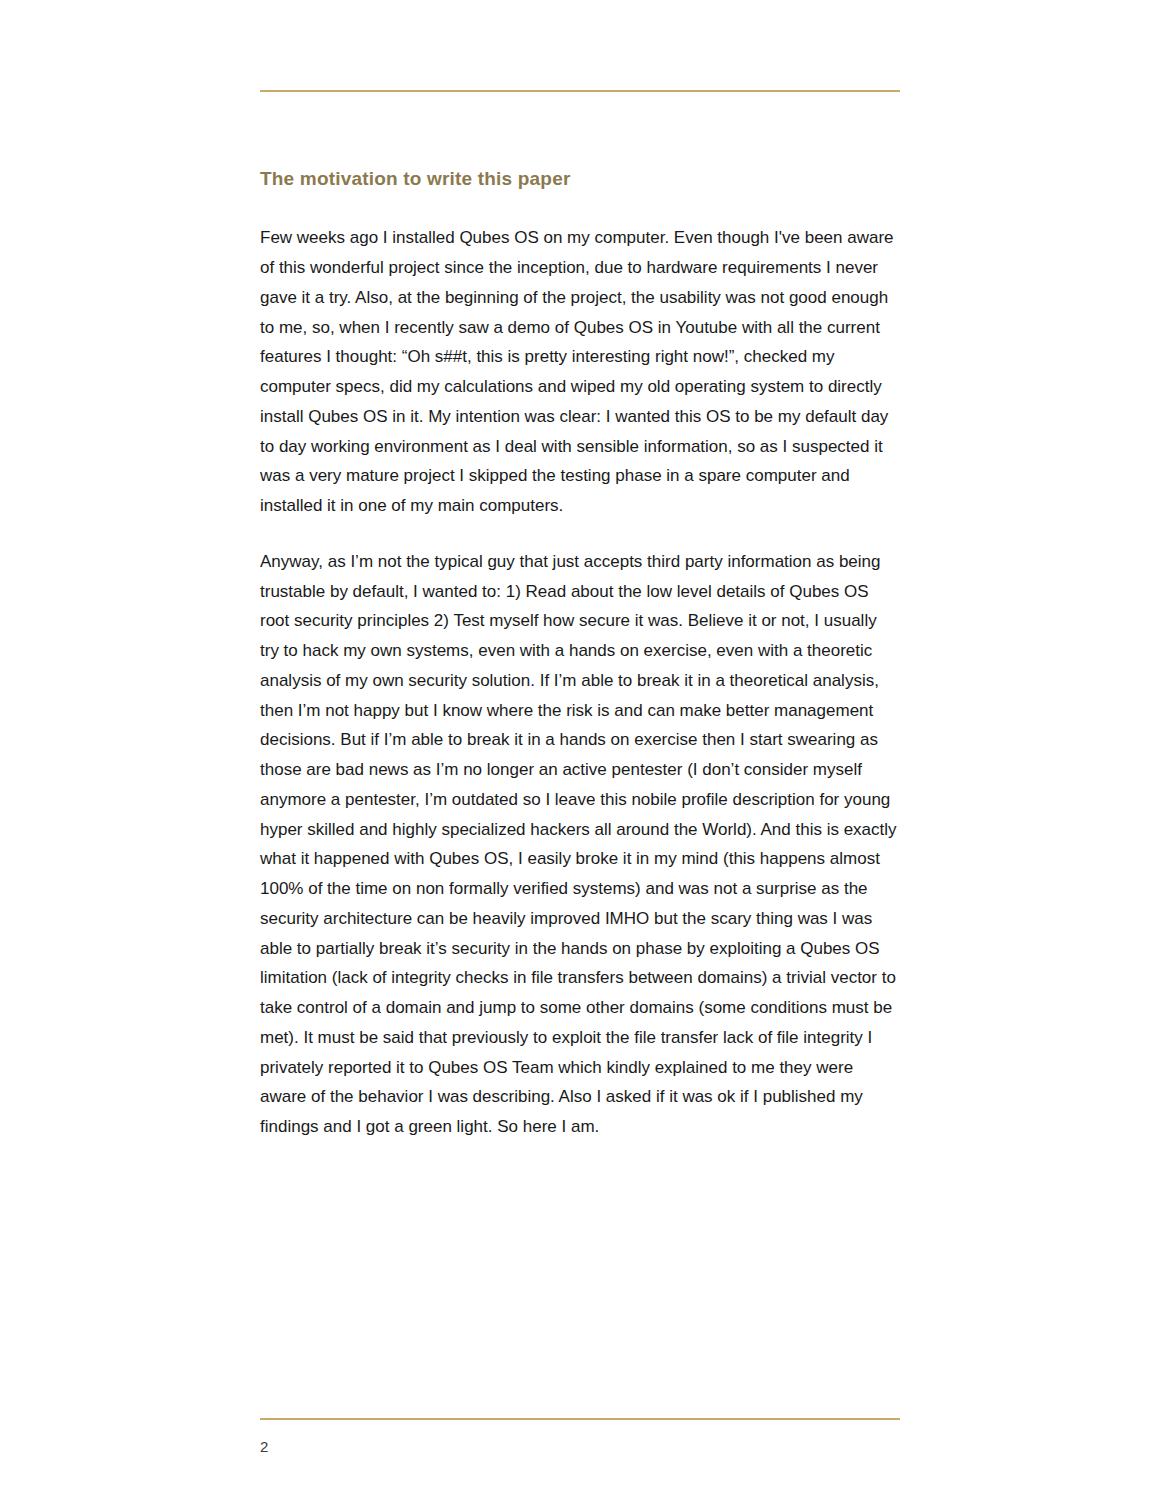The motivation to write this paper
Few weeks ago I installed Qubes OS on my computer. Even though I've been aware of this wonderful project since the inception, due to hardware requirements I never gave it a try. Also, at the beginning of the project, the usability was not good enough to me, so, when I recently saw a demo of Qubes OS in Youtube with all the current features I thought: “Oh s##t, this is pretty interesting right now!”, checked my computer specs, did my calculations and wiped my old operating system to directly install Qubes OS in it. My intention was clear: I wanted this OS to be my default day to day working environment as I deal with sensible information, so as I suspected it was a very mature project I skipped the testing phase in a spare computer and installed it in one of my main computers.
Anyway, as I’m not the typical guy that just accepts third party information as being trustable by default, I wanted to: 1) Read about the low level details of Qubes OS root security principles 2) Test myself how secure it was. Believe it or not, I usually try to hack my own systems, even with a hands on exercise, even with a theoretic analysis of my own security solution. If I’m able to break it in a theoretical analysis, then I’m not happy but I know where the risk is and can make better management decisions. But if I’m able to break it in a hands on exercise then I start swearing as those are bad news as I’m no longer an active pentester (I don’t consider myself anymore a pentester, I’m outdated so I leave this nobile profile description for young hyper skilled and highly specialized hackers all around the World). And this is exactly what it happened with Qubes OS, I easily broke it in my mind (this happens almost 100% of the time on non formally verified systems) and was not a surprise as the security architecture can be heavily improved IMHO but the scary thing was I was able to partially break it’s security in the hands on phase by exploiting a Qubes OS limitation (lack of integrity checks in file transfers between domains) a trivial vector to take control of a domain and jump to some other domains (some conditions must be met). It must be said that previously to exploit the file transfer lack of file integrity I privately reported it to Qubes OS Team which kindly explained to me they were aware of the behavior I was describing. Also I asked if it was ok if I published my findings and I got a green light. So here I am.
2